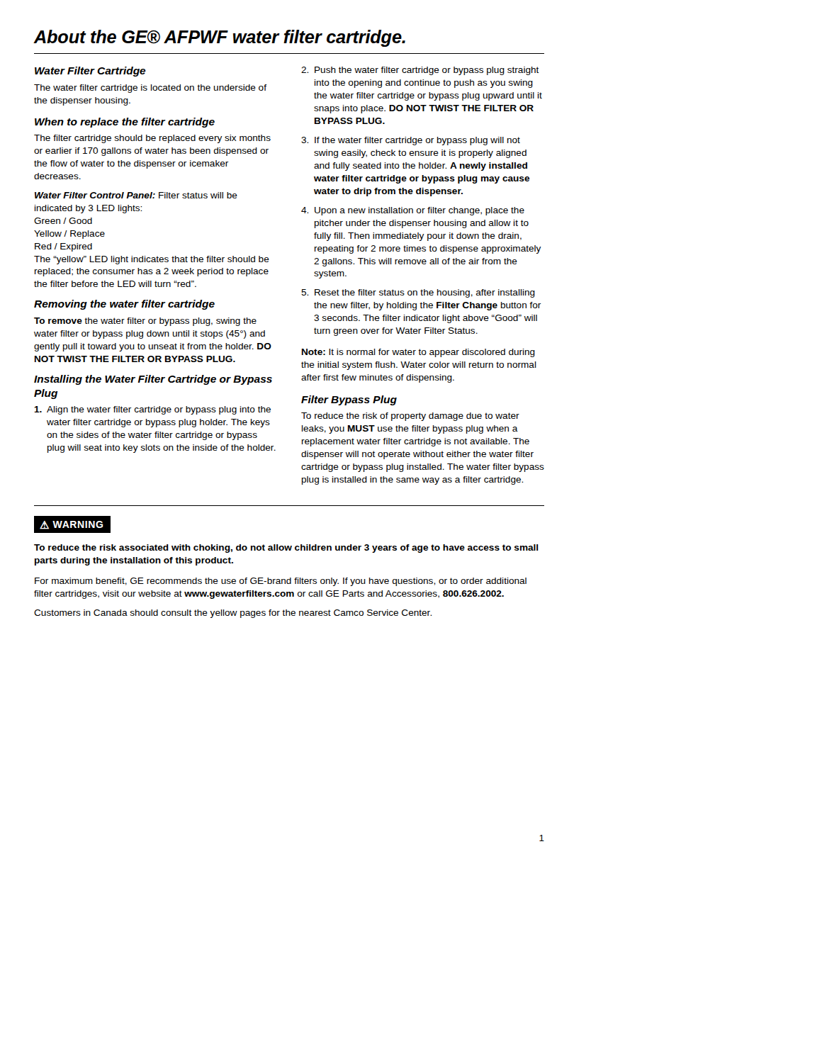About the GE® AFPWF water filter cartridge.
Water Filter Cartridge
The water filter cartridge is located on the underside of the dispenser housing.
When to replace the filter cartridge
The filter cartridge should be replaced every six months or earlier if 170 gallons of water has been dispensed or the flow of water to the dispenser or icemaker decreases.
Water Filter Control Panel: Filter status will be indicated by 3 LED lights:
Green / Good
Yellow / Replace
Red / Expired
The “yellow” LED light indicates that the filter should be replaced; the consumer has a 2 week period to replace the filter before the LED will turn “red”.
Removing the water filter cartridge
To remove the water filter or bypass plug, swing the water filter or bypass plug down until it stops (45°) and gently pull it toward you to unseat it from the holder. DO NOT TWIST THE FILTER OR BYPASS PLUG.
Installing the Water Filter Cartridge or Bypass Plug
Align the water filter cartridge or bypass plug into the water filter cartridge or bypass plug holder. The keys on the sides of the water filter cartridge or bypass plug will seat into key slots on the inside of the holder.
Push the water filter cartridge or bypass plug straight into the opening and continue to push as you swing the water filter cartridge or bypass plug upward until it snaps into place. DO NOT TWIST THE FILTER OR BYPASS PLUG.
If the water filter cartridge or bypass plug will not swing easily, check to ensure it is properly aligned and fully seated into the holder. A newly installed water filter cartridge or bypass plug may cause water to drip from the dispenser.
Upon a new installation or filter change, place the pitcher under the dispenser housing and allow it to fully fill. Then immediately pour it down the drain, repeating for 2 more times to dispense approximately 2 gallons. This will remove all of the air from the system.
Reset the filter status on the housing, after installing the new filter, by holding the Filter Change button for 3 seconds. The filter indicator light above “Good” will turn green over for Water Filter Status.
Note: It is normal for water to appear discolored during the initial system flush. Water color will return to normal after first few minutes of dispensing.
Filter Bypass Plug
To reduce the risk of property damage due to water leaks, you MUST use the filter bypass plug when a replacement water filter cartridge is not available. The dispenser will not operate without either the water filter cartridge or bypass plug installed. The water filter bypass plug is installed in the same way as a filter cartridge.
⚠WARNING
To reduce the risk associated with choking, do not allow children under 3 years of age to have access to small parts during the installation of this product.
For maximum benefit, GE recommends the use of GE-brand filters only. If you have questions, or to order additional filter cartridges, visit our website at www.gewaterfilters.com or call GE Parts and Accessories, 800.626.2002.
Customers in Canada should consult the yellow pages for the nearest Camco Service Center.
1